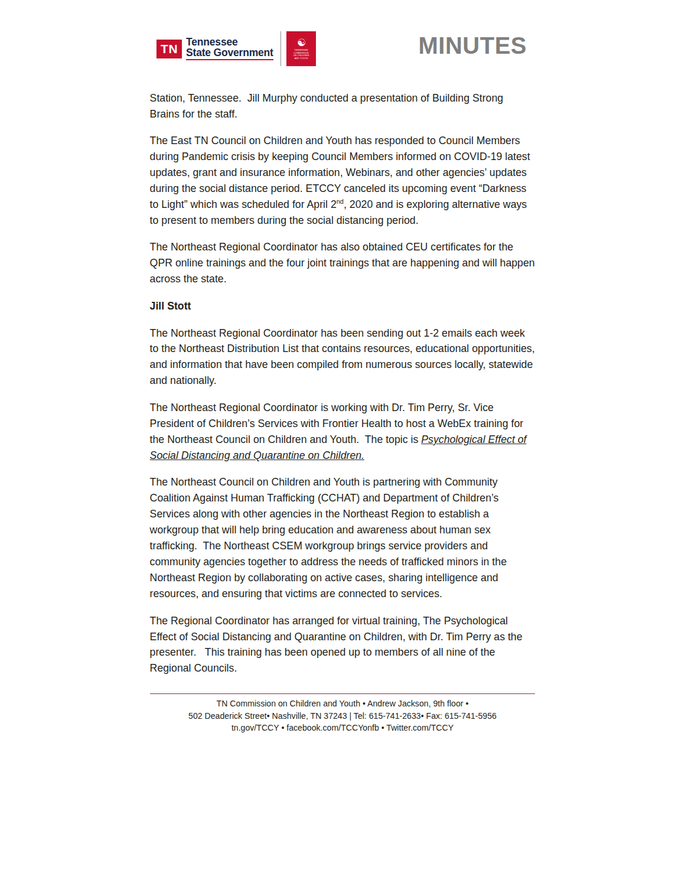TN
Tennessee
State Government
☯
TENNESSEE
COMMISSION
ON CHILDREN
AND YOUTH
MINUTES
Station, Tennessee. Jill Murphy conducted a presentation of Building Strong Brains for the staff.
The East TN Council on Children and Youth has responded to Council Members during Pandemic crisis by keeping Council Members informed on COVID-19 latest updates, grant and insurance information, Webinars, and other agencies’ updates during the social distance period. ETCCY canceled its upcoming event “Darkness to Light” which was scheduled for April 2nd, 2020 and is exploring alternative ways to present to members during the social distancing period.
The Northeast Regional Coordinator has also obtained CEU certificates for the QPR online trainings and the four joint trainings that are happening and will happen across the state.
Jill Stott
The Northeast Regional Coordinator has been sending out 1-2 emails each week to the Northeast Distribution List that contains resources, educational opportunities, and information that have been compiled from numerous sources locally, statewide and nationally.
The Northeast Regional Coordinator is working with Dr. Tim Perry, Sr. Vice President of Children’s Services with Frontier Health to host a WebEx training for the Northeast Council on Children and Youth. The topic is Psychological Effect of Social Distancing and Quarantine on Children.
The Northeast Council on Children and Youth is partnering with Community Coalition Against Human Trafficking (CCHAT) and Department of Children’s Services along with other agencies in the Northeast Region to establish a workgroup that will help bring education and awareness about human sex trafficking. The Northeast CSEM workgroup brings service providers and community agencies together to address the needs of trafficked minors in the Northeast Region by collaborating on active cases, sharing intelligence and resources, and ensuring that victims are connected to services.
The Regional Coordinator has arranged for virtual training, The Psychological Effect of Social Distancing and Quarantine on Children, with Dr. Tim Perry as the presenter. This training has been opened up to members of all nine of the Regional Councils.
TN Commission on Children and Youth • Andrew Jackson, 9th floor •
502 Deaderick Street• Nashville, TN 37243 | Tel: 615-741-2633• Fax: 615-741-5956
tn.gov/TCCY • facebook.com/TCCYonfb • Twitter.com/TCCY